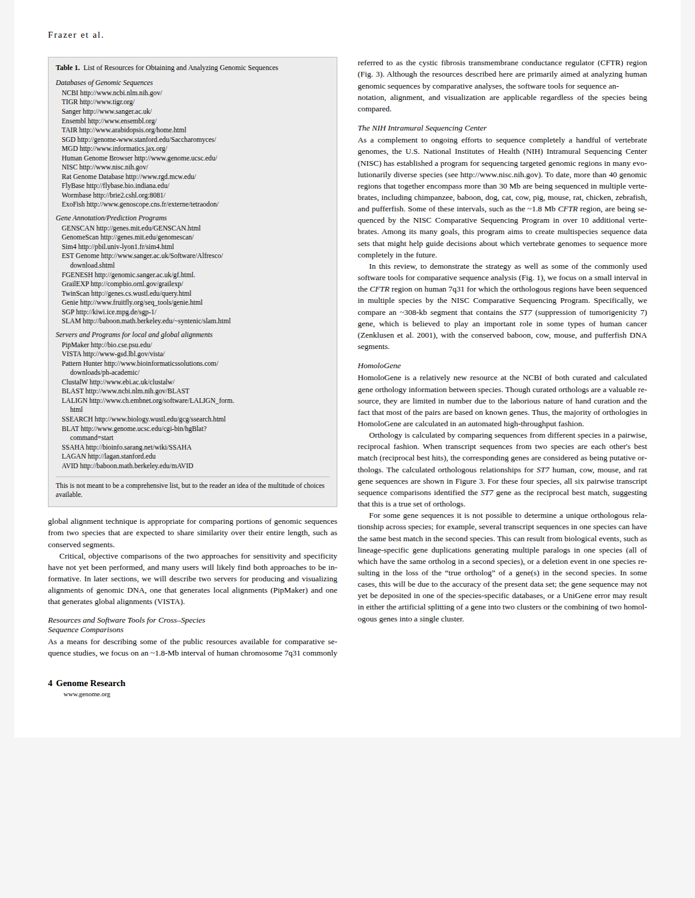Frazer et al.
Table 1. List of Resources for Obtaining and Analyzing Genomic Sequences
Databases of Genomic Sequences
NCBI http://www.ncbi.nlm.nih.gov/
TIGR http://www.tigr.org/
Sanger http://www.sanger.ac.uk/
Ensembl http://www.ensembl.org/
TAIR http://www.arabidopsis.org/home.html
SGD http://genome-www.stanford.edu/Saccharomyces/
MGD http://www.informatics.jax.org/
Human Genome Browser http://www.genome.ucsc.edu/
NISC http://www.nisc.nih.gov/
Rat Genome Database http://www.rgd.mcw.edu/
FlyBase http://flybase.bio.indiana.edu/
Wormbase http://brie2.cshl.org:8081/
ExoFish http://www.genoscope.cns.fr/externe/tetraodon/
Gene Annotation/Prediction Programs
GENSCAN http://genes.mit.edu/GENSCAN.html
GenomeScan http://genes.mit.edu/genomescan/
Sim4 http://pbil.univ-lyon1.fr/sim4.html
EST Genome http://www.sanger.ac.uk/Software/Alfresco/
download.shtml
FGENESH http://genomic.sanger.ac.uk/gf.html.
GrailEXP http://compbio.ornl.gov/grailexp/
TwinScan http://genes.cs.wustl.edu/query.html
Genie http://www.fruitfly.org/seq_tools/genie.html
SGP http://kiwi.ice.mpg.de/sgp-1/
SLAM http://baboon.math.berkeley.edu/~syntenic/slam.html
Servers and Programs for local and global alignments
PipMaker http://bio.cse.psu.edu/
VISTA http://www-gsd.lbl.gov/vista/
Pattern Hunter http://www.bioinformaticssolutions.com/
downloads/ph-academic/
ClustalW http://www.ebi.ac.uk/clustalw/
BLAST http://www.ncbi.nlm.nih.gov/BLAST
LALIGN http://www.ch.embnet.org/software/LALIGN_form.
html
SSEARCH http://www.biology.wustl.edu/gcg/ssearch.html
BLAT http://www.genome.ucsc.edu/cgi-bin/hgBlat?
command=start
SSAHA http://bioinfo.sarang.net/wiki/SSAHA
LAGAN http://lagan.stanford.edu
AVID http://baboon.math.berkeley.edu/mAVID
This is not meant to be a comprehensive list, but to the reader an idea of the multitude of choices available.
global alignment technique is appropriate for comparing portions of genomic sequences from two species that are expected to share similarity over their entire length, such as conserved segments.
Critical, objective comparisons of the two approaches for sensitivity and specificity have not yet been performed, and many users will likely find both approaches to be informative. In later sections, we will describe two servers for producing and visualizing alignments of genomic DNA, one that generates local alignments (PipMaker) and one that generates global alignments (VISTA).
Resources and Software Tools for Cross–Species
Sequence Comparisons
As a means for describing some of the public resources available for comparative sequence studies, we focus on an ~1.8-Mb interval of human chromosome 7q31 commonly referred to as the cystic fibrosis transmembrane conductance regulator (CFTR) region (Fig. 3). Although the resources described here are primarily aimed at analyzing human genomic sequences by comparative analyses, the software tools for sequence an-
notation, alignment, and visualization are applicable regardless of the species being compared.
The NIH Intramural Sequencing Center
As a complement to ongoing efforts to sequence completely a handful of vertebrate genomes, the U.S. National Institutes of Health (NIH) Intramural Sequencing Center (NISC) has established a program for sequencing targeted genomic regions in many evolutionarily diverse species (see http://www.nisc.nih.gov). To date, more than 40 genomic regions that together encompass more than 30 Mb are being sequenced in multiple vertebrates, including chimpanzee, baboon, dog, cat, cow, pig, mouse, rat, chicken, zebrafish, and pufferfish. Some of these intervals, such as the ~1.8 Mb CFTR region, are being sequenced by the NISC Comparative Sequencing Program in over 10 additional vertebrates. Among its many goals, this program aims to create multispecies sequence data sets that might help guide decisions about which vertebrate genomes to sequence more completely in the future.
In this review, to demonstrate the strategy as well as some of the commonly used software tools for comparative sequence analysis (Fig. 1), we focus on a small interval in the CFTR region on human 7q31 for which the orthologous regions have been sequenced in multiple species by the NISC Comparative Sequencing Program. Specifically, we compare an ~308-kb segment that contains the ST7 (suppression of tumorigenicity 7) gene, which is believed to play an important role in some types of human cancer (Zenklusen et al. 2001), with the conserved baboon, cow, mouse, and pufferfish DNA segments.
HomoloGene
HomoloGene is a relatively new resource at the NCBI of both curated and calculated gene orthology information between species. Though curated orthologs are a valuable resource, they are limited in number due to the laborious nature of hand curation and the fact that most of the pairs are based on known genes. Thus, the majority of orthologies in HomoloGene are calculated in an automated high-throughput fashion.
Orthology is calculated by comparing sequences from different species in a pairwise, reciprocal fashion. When transcript sequences from two species are each other's best match (reciprocal best hits), the corresponding genes are considered as being putative orthologs. The calculated orthologous relationships for ST7 human, cow, mouse, and rat gene sequences are shown in Figure 3. For these four species, all six pairwise transcript sequence comparisons identified the ST7 gene as the reciprocal best match, suggesting that this is a true set of orthologs.
For some gene sequences it is not possible to determine a unique orthologous relationship across species; for example, several transcript sequences in one species can have the same best match in the second species. This can result from biological events, such as lineage-specific gene duplications generating multiple paralogs in one species (all of which have the same ortholog in a second species), or a deletion event in one species resulting in the loss of the “true ortholog” of a gene(s) in the second species. In some cases, this will be due to the accuracy of the present data set; the gene sequence may not yet be deposited in one of the species-specific databases, or a UniGene error may result in either the artificial splitting of a gene into two clusters or the combining of two homologous genes into a single cluster.
4 Genome Research www.genome.org